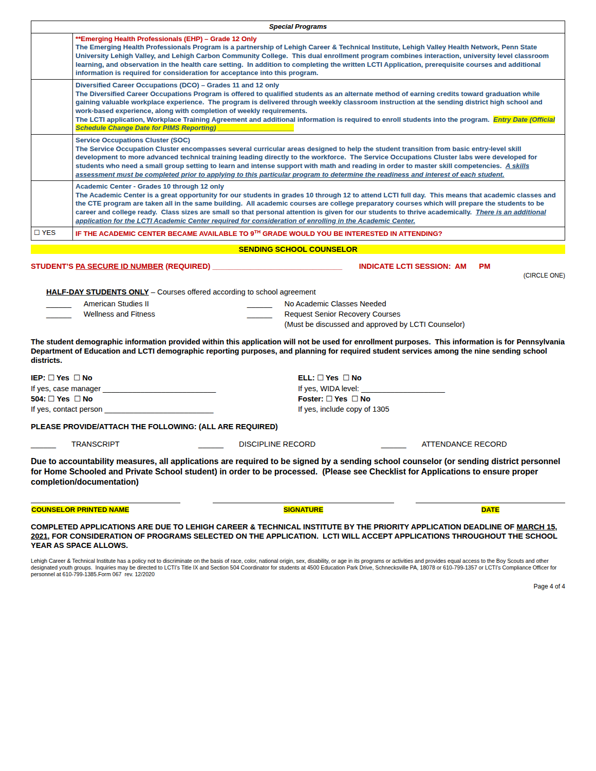| Special Programs |
| | **Emerging Health Professionals (EHP) – Grade 12 Only The Emerging Health Professionals Program is a partnership of Lehigh Career & Technical Institute, Lehigh Valley Health Network, Penn State University Lehigh Valley, and Lehigh Carbon Community College. This dual enrollment program combines interaction, university level classroom learning, and observation in the health care setting. In addition to completing the written LCTI Application, prerequisite courses and additional information is required for consideration for acceptance into this program. |
| | Diversified Career Occupations (DCO) – Grades 11 and 12 only The Diversified Career Occupations Program is offered to qualified students as an alternate method of earning credits toward graduation while gaining valuable workplace experience. The program is delivered through weekly classroom instruction at the sending district high school and work-based experience, along with completion of weekly requirements. The LCTI application, Workplace Training Agreement and additional information is required to enroll students into the program. Entry Date (Official Schedule Change Date for PIMS Reporting) ____________________ |
| | Service Occupations Cluster (SOC) The Service Occupation Cluster encompasses several curricular areas designed to help the student transition from basic entry-level skill development to more advanced technical training leading directly to the workforce. The Service Occupations Cluster labs were developed for students who need a small group setting to learn and intense support with math and reading in order to master skill competencies. A skills assessment must be completed prior to applying to this particular program to determine the readiness and interest of each student. |
| | Academic Center - Grades 10 through 12 only The Academic Center is a great opportunity for our students in grades 10 through 12 to attend LCTI full day. This means that academic classes and the CTE program are taken all in the same building. All academic courses are college preparatory courses which will prepare the students to be career and college ready. Class sizes are small so that personal attention is given for our students to thrive academically. There is an additional application for the LCTI Academic Center required for consideration of enrolling in the Academic Center. |
| ☐ YES | IF THE ACADEMIC CENTER BECAME AVAILABLE TO 9 TH GRADE WOULD YOU BE INTERESTED IN ATTENDING? |
SENDING SCHOOL COUNSELOR
STUDENT’S PA SECURE ID NUMBER (REQUIRED) _______________________________ INDICATE LCTI SESSION: AM PM
(CIRCLE ONE)
HALF-DAY STUDENTS ONLY – Courses offered according to school agreement
| ______ | American Studies II | ______ | No Academic Classes Needed |
| ______ | Wellness and Fitness | ______ | Request Senior Recovery Courses |
| | | | (Must be discussed and approved by LCTI Counselor) |
The student demographic information provided within this application will not be used for enrollment purposes. This information is for Pennsylvania Department of Education and LCTI demographic reporting purposes, and planning for required student services among the nine sending school districts.
| IEP: ☐ Yes ☐ No | ELL: ☐ Yes ☐ No |
| If yes, case manager ___________________________ | If yes, WIDA level: ____________________ |
| 504: ☐ Yes ☐ No | Foster: ☐ Yes ☐ No |
| If yes, contact person __________________________ | If yes, include copy of 1305 |
PLEASE PROVIDE/ATTACH THE FOLLOWING: (ALL ARE REQUIRED)
| ______ | TRANSCRIPT | ______ | DISCIPLINE RECORD | ______ | ATTENDANCE RECORD |
Due to accountability measures, all applications are required to be signed by a sending school counselor (or sending district personnel for Home Schooled and Private School student) in order to be processed. (Please see Checklist for Applications to ensure proper completion/documentation)
| COUNSELOR PRINTED NAME | | SIGNATURE | | DATE |
COMPLETED APPLICATIONS ARE DUE TO LEHIGH CAREER & TECHNICAL INSTITUTE BY THE PRIORITY APPLICATION DEADLINE OF MARCH 15, 2021, FOR CONSIDERATION OF PROGRAMS SELECTED ON THE APPLICATION. LCTI WILL ACCEPT APPLICATIONS THROUGHOUT THE SCHOOL YEAR AS SPACE ALLOWS.
Lehigh Career & Technical Institute has a policy not to discriminate on the basis of race, color, national origin, sex, disability, or age in its programs or activities and provides equal access to the Boy Scouts and other designated youth groups. Inquiries may be directed to LCTI’s Title IX and Section 504 Coordinator for students at 4500 Education Park Drive, Schnecksville PA, 18078 or 610-799-1357 or LCTI’s Compliance Officer for personnel at 610-799-1385.Form 067 rev. 12/2020
Page 4 of 4